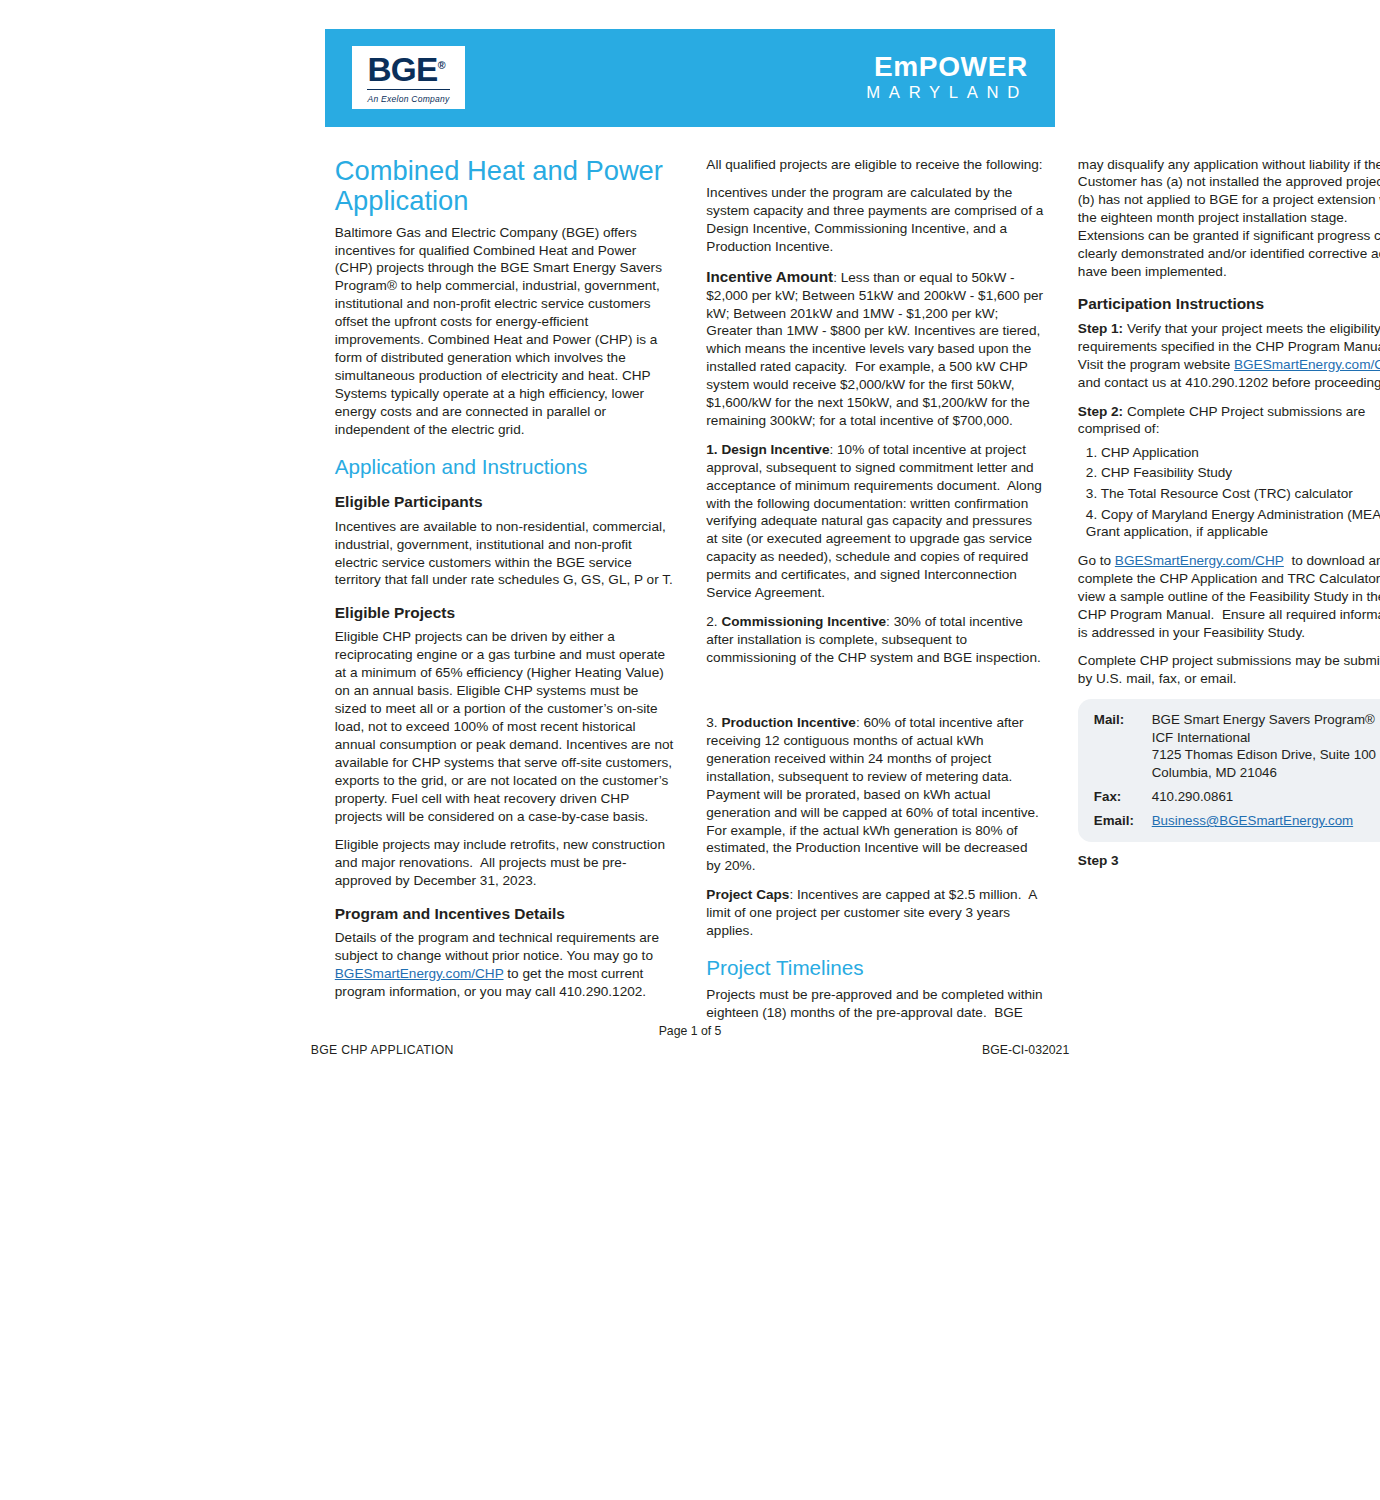BGE®
An Exelon Company
EmPOWER
MARYLAND
Combined Heat and Power Application
Baltimore Gas and Electric Company (BGE) offers incentives for qualified Combined Heat and Power (CHP) projects through the BGE Smart Energy Savers Program® to help commercial, industrial, government, institutional and non-profit electric service customers offset the upfront costs for energy-efficient improvements. Combined Heat and Power (CHP) is a form of distributed generation which involves the simultaneous production of electricity and heat. CHP Systems typically operate at a high efficiency, lower energy costs and are connected in parallel or independent of the electric grid.
Application and Instructions
Eligible Participants
Incentives are available to non-residential, commercial, industrial, government, institutional and non-profit electric service customers within the BGE service territory that fall under rate schedules G, GS, GL, P or T.
Eligible Projects
Eligible CHP projects can be driven by either a reciprocating engine or a gas turbine and must operate at a minimum of 65% efficiency (Higher Heating Value) on an annual basis. Eligible CHP systems must be sized to meet all or a portion of the customer’s on-site load, not to exceed 100% of most recent historical annual consumption or peak demand. Incentives are not available for CHP systems that serve off-site customers, exports to the grid, or are not located on the customer’s property. Fuel cell with heat recovery driven CHP projects will be considered on a case-by-case basis.
Eligible projects may include retrofits, new construction and major renovations. All projects must be pre-approved by December 31, 2023.
Program and Incentives Details
Details of the program and technical requirements are subject to change without prior notice. You may go to BGESmartEnergy.com/CHP to get the most current program information, or you may call 410.290.1202.
All qualified projects are eligible to receive the following:
Incentives under the program are calculated by the system capacity and three payments are comprised of a Design Incentive, Commissioning Incentive, and a Production Incentive.
Incentive Amount: Less than or equal to 50kW - $2,000 per kW; Between 51kW and 200kW - $1,600 per kW; Between 201kW and 1MW - $1,200 per kW; Greater than 1MW - $800 per kW. Incentives are tiered, which means the incentive levels vary based upon the installed rated capacity. For example, a 500 kW CHP system would receive $2,000/kW for the first 50kW, $1,600/kW for the next 150kW, and $1,200/kW for the remaining 300kW; for a total incentive of $700,000.
1. Design Incentive: 10% of total incentive at project approval, subsequent to signed commitment letter and acceptance of minimum requirements document. Along with the following documentation: written confirmation verifying adequate natural gas capacity and pressures at site (or executed agreement to upgrade gas service capacity as needed), schedule and copies of required permits and certificates, and signed Interconnection Service Agreement.
2. Commissioning Incentive: 30% of total incentive after installation is complete, subsequent to commissioning of the CHP system and BGE inspection.
3. Production Incentive: 60% of total incentive after receiving 12 contiguous months of actual kWh generation received within 24 months of project installation, subsequent to review of metering data. Payment will be prorated, based on kWh actual generation and will be capped at 60% of total incentive. For example, if the actual kWh generation is 80% of estimated, the Production Incentive will be decreased by 20%.
Project Caps: Incentives are capped at $2.5 million. A limit of one project per customer site every 3 years applies.
Project Timelines
Projects must be pre-approved and be completed within eighteen (18) months of the pre-approval date. BGE may disqualify any application without liability if the Customer has (a) not installed the approved project and (b) has not applied to BGE for a project extension within the eighteen month project installation stage. Extensions can be granted if significant progress can be clearly demonstrated and/or identified corrective actions have been implemented.
Participation Instructions
Step 1: Verify that your project meets the eligibility requirements specified in the CHP Program Manual. Visit the program website BGESmartEnergy.com/CHP and contact us at 410.290.1202 before proceeding.
Step 2: Complete CHP Project submissions are comprised of:
1. CHP Application
2. CHP Feasibility Study
3. The Total Resource Cost (TRC) calculator
4. Copy of Maryland Energy Administration (MEA) Grant application, if applicable
Go to BGESmartEnergy.com/CHP to download and complete the CHP Application and TRC Calculator and view a sample outline of the Feasibility Study in the CHP Program Manual. Ensure all required information is addressed in your Feasibility Study.
Complete CHP project submissions may be submitted by U.S. mail, fax, or email.
| Mail: | BGE Smart Energy Savers Program® ICF International 7125 Thomas Edison Drive, Suite 100 Columbia, MD 21046 |
| Fax: | 410.290.0861 |
| Email: | Business@BGESmartEnergy.com |
Step 3
Page 1 of 5
BGE CHP APPLICATION BGE-CI-032021